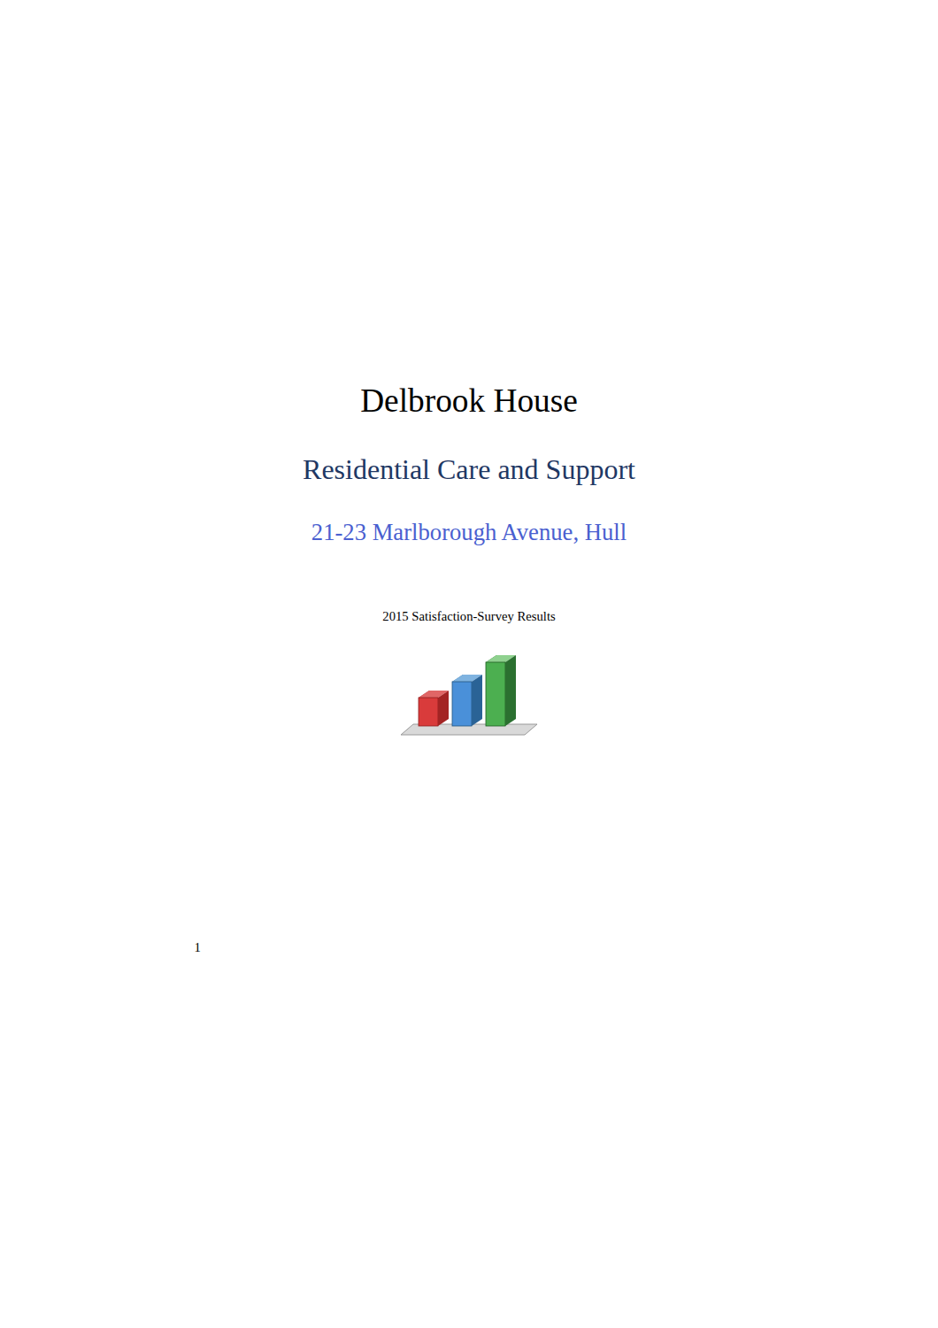Delbrook House
Residential Care and Support
21-23 Marlborough Avenue, Hull
2015 Satisfaction-Survey Results
Bar chart icon
1